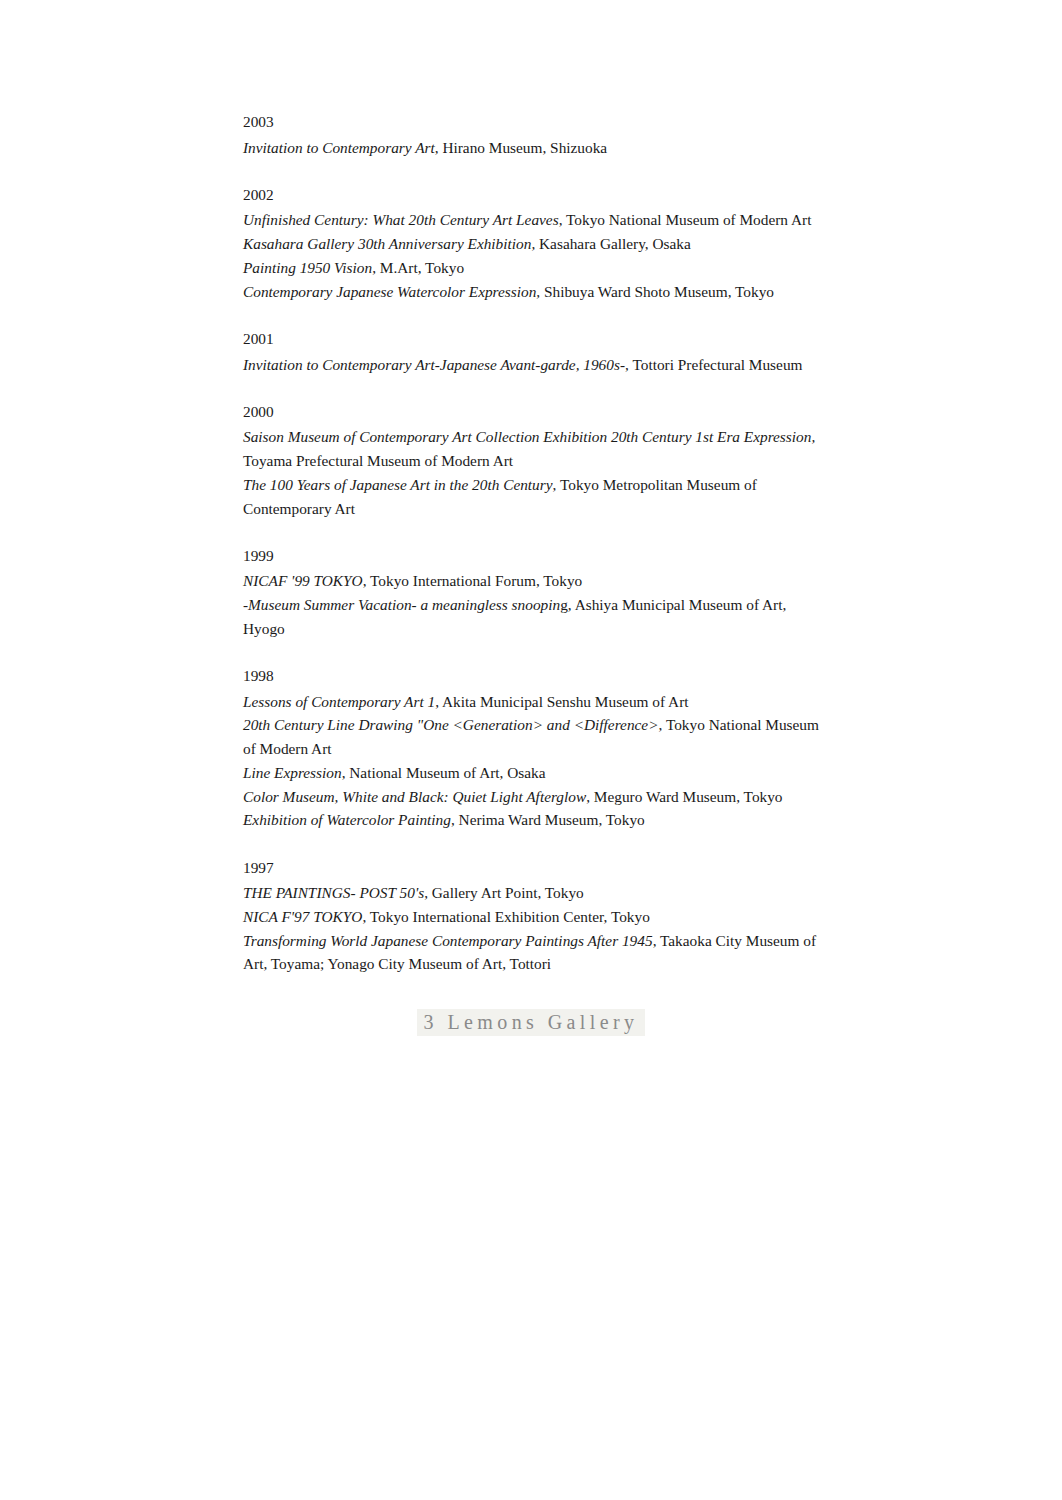2003
Invitation to Contemporary Art, Hirano Museum, Shizuoka
2002
Unfinished Century: What 20th Century Art Leaves, Tokyo National Museum of Modern Art
Kasahara Gallery 30th Anniversary Exhibition, Kasahara Gallery, Osaka
Painting 1950 Vision, M.Art, Tokyo
Contemporary Japanese Watercolor Expression, Shibuya Ward Shoto Museum, Tokyo
2001
Invitation to Contemporary Art-Japanese Avant-garde, 1960s-, Tottori Prefectural Museum
2000
Saison Museum of Contemporary Art Collection Exhibition 20th Century 1st Era Expression, Toyama Prefectural Museum of Modern Art
The 100 Years of Japanese Art in the 20th Century, Tokyo Metropolitan Museum of Contemporary Art
1999
NICAF '99 TOKYO, Tokyo International Forum, Tokyo
-Museum Summer Vacation- a meaningless snooping, Ashiya Municipal Museum of Art, Hyogo
1998
Lessons of Contemporary Art 1, Akita Municipal Senshu Museum of Art
20th Century Line Drawing "One <Generation> and <Difference>, Tokyo National Museum of Modern Art
Line Expression, National Museum of Art, Osaka
Color Museum, White and Black: Quiet Light Afterglow, Meguro Ward Museum, Tokyo
Exhibition of Watercolor Painting, Nerima Ward Museum, Tokyo
1997
THE PAINTINGS- POST 50's, Gallery Art Point, Tokyo
NICA F'97 TOKYO, Tokyo International Exhibition Center, Tokyo
Transforming World Japanese Contemporary Paintings After 1945, Takaoka City Museum of Art, Toyama; Yonago City Museum of Art, Tottori
3 Lemons Gallery